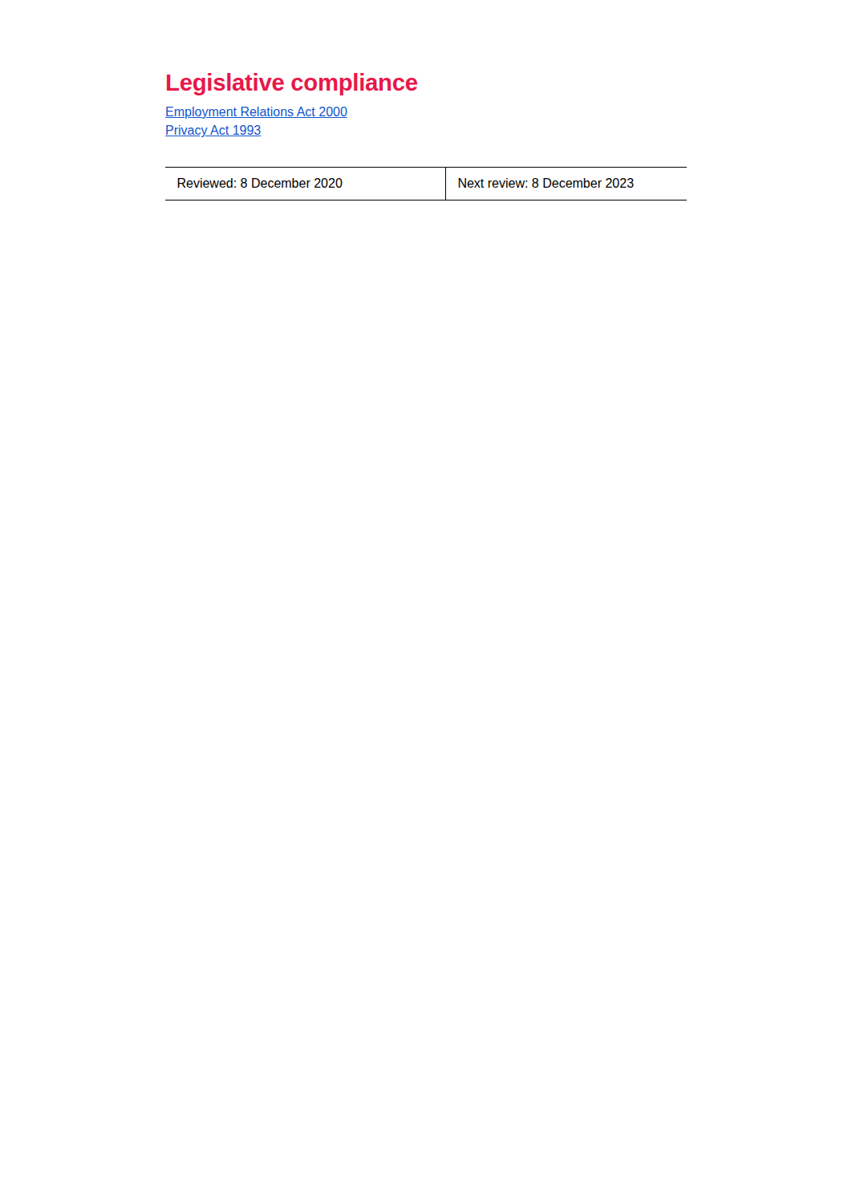Legislative compliance
Employment Relations Act 2000 Privacy Act 1993
| Reviewed: 8 December 2020 | Next review: 8 December 2023 |